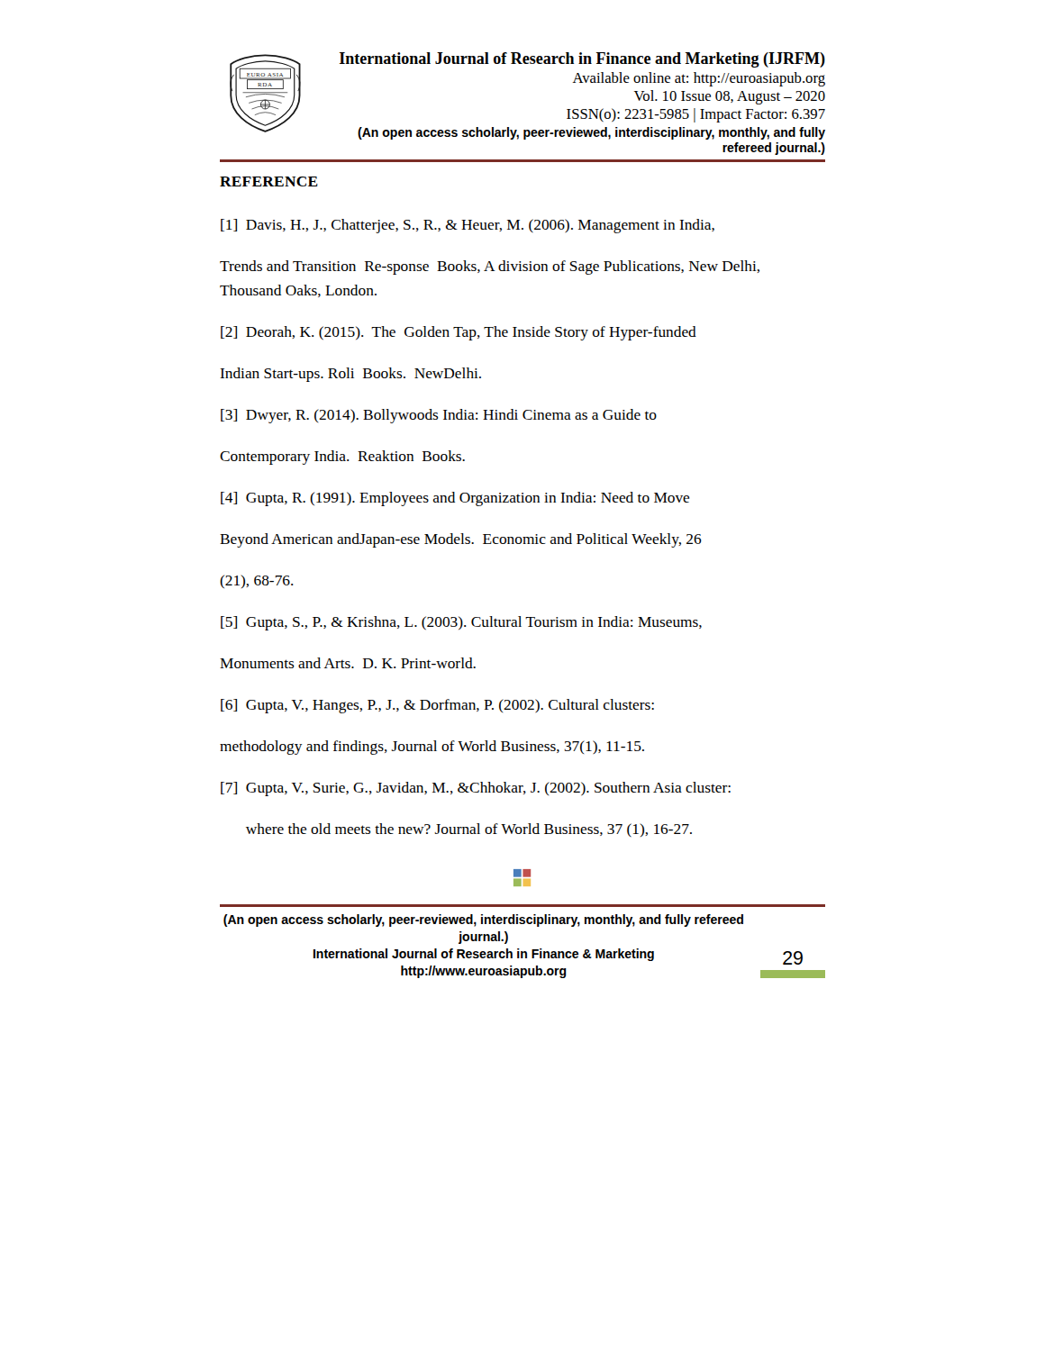EURO ASIA RDA
International Journal of Research in Finance and Marketing (IJRFM)
Available online at: http://euroasiapub.org
Vol. 10 Issue 08, August – 2020
ISSN(o): 2231-5985 | Impact Factor: 6.397
(An open access scholarly, peer-reviewed, interdisciplinary, monthly, and fully refereed journal.)
REFERENCE
[1] Davis, H., J., Chatterjee, S., R., & Heuer, M. (2006). Management in India,
Trends and Transition Re-sponse Books, A division of Sage Publications, New Delhi, Thousand Oaks, London.
[2] Deorah, K. (2015). The Golden Tap, The Inside Story of Hyper-funded
Indian Start-ups. Roli Books. NewDelhi.
[3] Dwyer, R. (2014). Bollywoods India: Hindi Cinema as a Guide to
Contemporary India. Reaktion Books.
[4] Gupta, R. (1991). Employees and Organization in India: Need to Move
Beyond American andJapan-ese Models. Economic and Political Weekly, 26
(21), 68-76.
[5] Gupta, S., P., & Krishna, L. (2003). Cultural Tourism in India: Museums,
Monuments and Arts. D. K. Print-world.
[6] Gupta, V., Hanges, P., J., & Dorfman, P. (2002). Cultural clusters:
methodology and findings, Journal of World Business, 37(1), 11-15.
[7] Gupta, V., Surie, G., Javidan, M., &Chhokar, J. (2002). Southern Asia cluster:
where the old meets the new? Journal of World Business, 37 (1), 16-27.
(An open access scholarly, peer-reviewed, interdisciplinary, monthly, and fully refereed journal.)
International Journal of Research in Finance & Marketing
http://www.euroasiapub.org
29